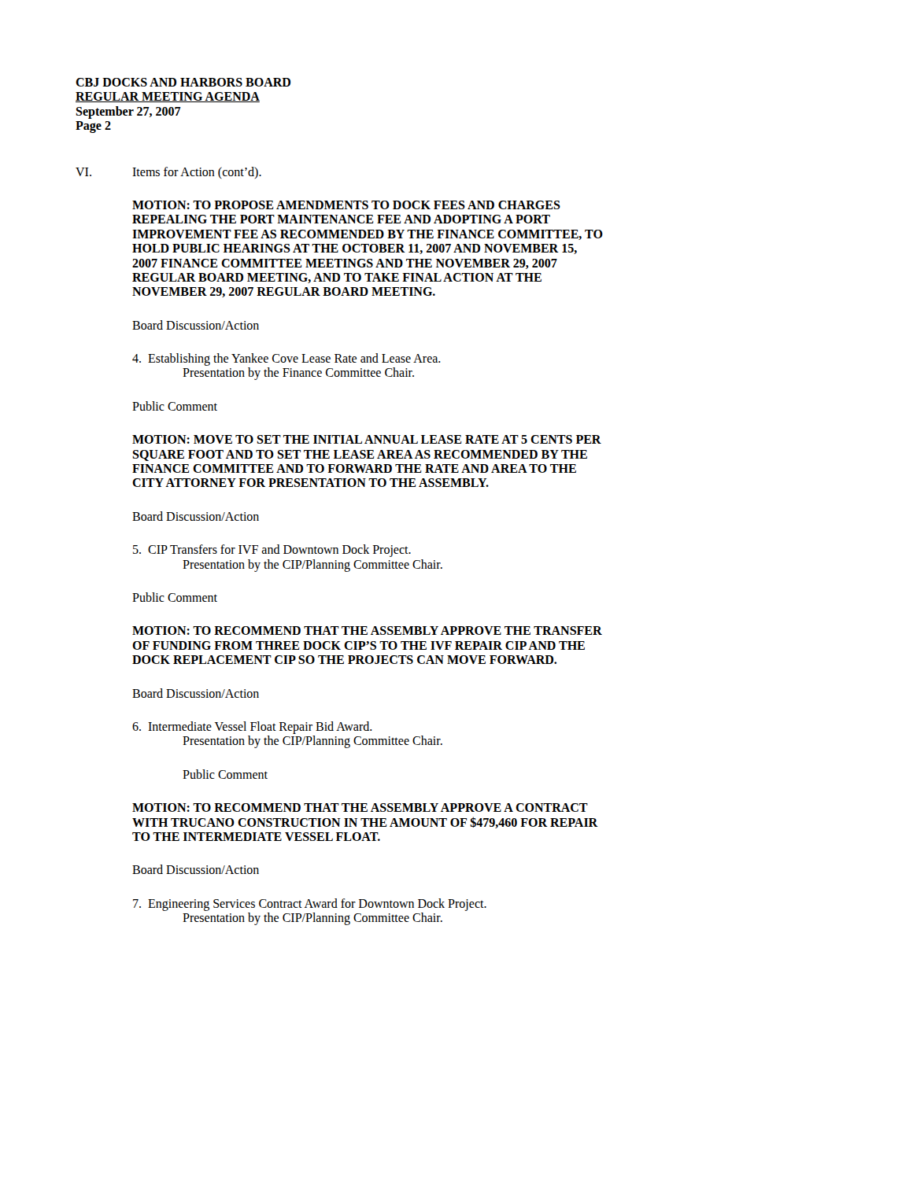CBJ DOCKS AND HARBORS BOARD
REGULAR MEETING AGENDA
September 27, 2007
Page 2
VI.
Items for Action (cont’d).
MOTION: TO PROPOSE AMENDMENTS TO DOCK FEES AND CHARGES REPEALING THE PORT MAINTENANCE FEE AND ADOPTING A PORT IMPROVEMENT FEE AS RECOMMENDED BY THE FINANCE COMMITTEE, TO HOLD PUBLIC HEARINGS AT THE OCTOBER 11, 2007 AND NOVEMBER 15, 2007 FINANCE COMMITTEE MEETINGS AND THE NOVEMBER 29, 2007 REGULAR BOARD MEETING, AND TO TAKE FINAL ACTION AT THE NOVEMBER 29, 2007 REGULAR BOARD MEETING.
Board Discussion/Action
4. Establishing the Yankee Cove Lease Rate and Lease Area.
Presentation by the Finance Committee Chair.
Public Comment
MOTION: MOVE TO SET THE INITIAL ANNUAL LEASE RATE AT 5 CENTS PER SQUARE FOOT AND TO SET THE LEASE AREA AS RECOMMENDED BY THE FINANCE COMMITTEE AND TO FORWARD THE RATE AND AREA TO THE CITY ATTORNEY FOR PRESENTATION TO THE ASSEMBLY.
Board Discussion/Action
5. CIP Transfers for IVF and Downtown Dock Project.
Presentation by the CIP/Planning Committee Chair.
Public Comment
MOTION: TO RECOMMEND THAT THE ASSEMBLY APPROVE THE TRANSFER OF FUNDING FROM THREE DOCK CIP’S TO THE IVF REPAIR CIP AND THE DOCK REPLACEMENT CIP SO THE PROJECTS CAN MOVE FORWARD.
Board Discussion/Action
6. Intermediate Vessel Float Repair Bid Award.
Presentation by the CIP/Planning Committee Chair.
Public Comment
MOTION: TO RECOMMEND THAT THE ASSEMBLY APPROVE A CONTRACT WITH TRUCANO CONSTRUCTION IN THE AMOUNT OF $479,460 FOR REPAIR TO THE INTERMEDIATE VESSEL FLOAT.
Board Discussion/Action
7. Engineering Services Contract Award for Downtown Dock Project.
Presentation by the CIP/Planning Committee Chair.